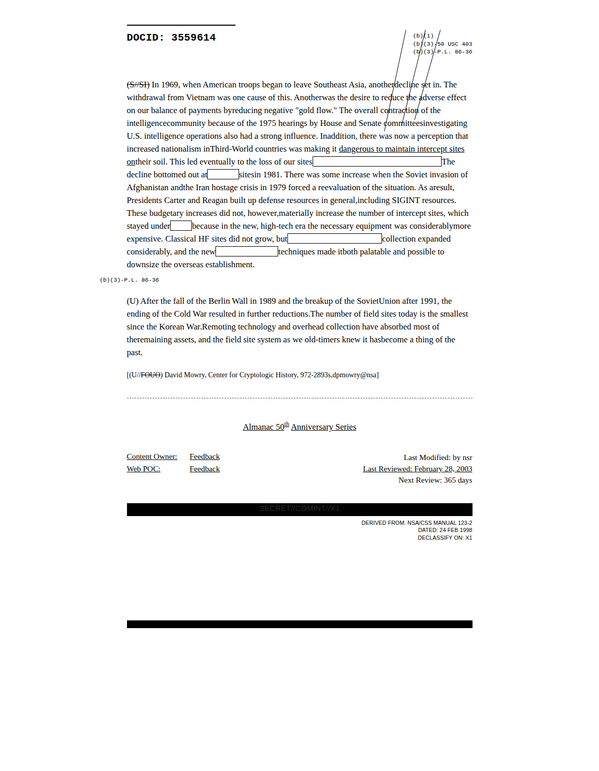DOCID: 3559614
(b)(1)
(b)(3)-50 USC 403
(b)(3)-P.L. 86-36
(S//SI) In 1969, when American troops began to leave Southeast Asia, anotherdecline set in. The withdrawal from Vietnam was one cause of this. Anotherwas the desire to reduce the adverse effect on our balance of payments byreducing negative "gold flow." The overall contraction of the intelligencecommunity because of the 1975 hearings by House and Senate committeesinvestigating U.S. intelligence operations also had a strong influence. Inaddition, there was now a perception that increased nationalism inThird-World countries was making it dangerous to maintain intercept sites ontheir soil. This led eventually to the loss of our sites The decline bottomed out at sitesin 1981. There was some increase when the Soviet invasion of Afghanistan andthe Iran hostage crisis in 1979 forced a reevaluation of the situation. As aresult, Presidents Carter and Reagan built up defense resources in general,including SIGINT resources. These budgetary increases did not, however,materially increase the number of intercept sites, which stayed under because in the new, high-tech era the necessary equipment was considerablymore expensive. Classical HF sites did not grow, but collection expanded considerably, and the new techniques made itboth palatable and possible to downsize the overseas establishment.
(b)(3)-P.L. 86-36
(U) After the fall of the Berlin Wall in 1989 and the breakup of the SovietUnion after 1991, the ending of the Cold War resulted in further reductions.The number of field sites today is the smallest since the Korean War.Remoting technology and overhead collection have absorbed most of theremaining assets, and the field site system as we old-timers knew it hasbecome a thing of the past.
[(U//FOUO) David Mowry, Center for Cryptologic History, 972-2893s,dpmowry@nsa]
Almanac 50 th Anniversary Series
| Content Owner: | Feedback |
| Web POC: | Feedback |
Last Modified: by nsr
Last Reviewed: February 28, 2003
Next Review: 365 days
SECRET//COMINT//X1
DERIVED FROM: NSA/CSS MANUAL 123-2
DATED: 24 FEB 1998
DECLASSIFY ON: X1